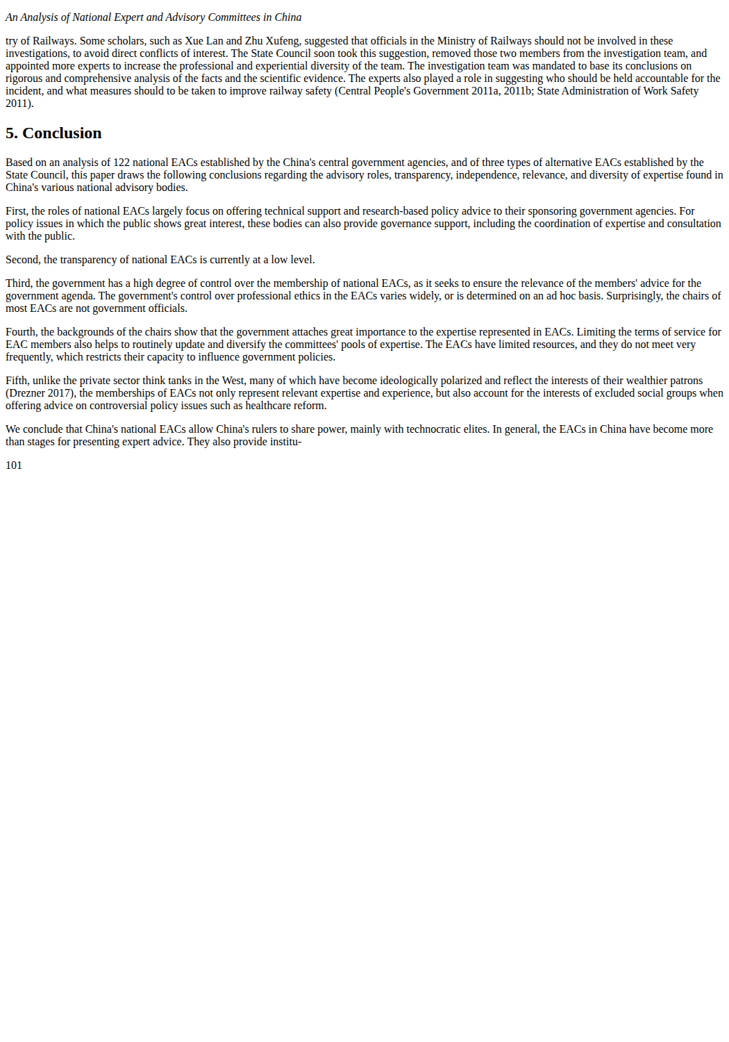An Analysis of National Expert and Advisory Committees in China
try of Railways. Some scholars, such as Xue Lan and Zhu Xufeng, suggested that officials in the Ministry of Railways should not be involved in these investigations, to avoid direct conflicts of interest. The State Council soon took this suggestion, removed those two members from the investigation team, and appointed more experts to increase the professional and experiential diversity of the team. The investigation team was mandated to base its conclusions on rigorous and comprehensive analysis of the facts and the scientific evidence. The experts also played a role in suggesting who should be held accountable for the incident, and what measures should to be taken to improve railway safety (Central People's Government 2011a, 2011b; State Administration of Work Safety 2011).
5. Conclusion
Based on an analysis of 122 national EACs established by the China's central government agencies, and of three types of alternative EACs established by the State Council, this paper draws the following conclusions regarding the advisory roles, transparency, independence, relevance, and diversity of expertise found in China's various national advisory bodies.
First, the roles of national EACs largely focus on offering technical support and research-based policy advice to their sponsoring government agencies. For policy issues in which the public shows great interest, these bodies can also provide governance support, including the coordination of expertise and consultation with the public.
Second, the transparency of national EACs is currently at a low level.
Third, the government has a high degree of control over the membership of national EACs, as it seeks to ensure the relevance of the members' advice for the government agenda. The government's control over professional ethics in the EACs varies widely, or is determined on an ad hoc basis. Surprisingly, the chairs of most EACs are not government officials.
Fourth, the backgrounds of the chairs show that the government attaches great importance to the expertise represented in EACs. Limiting the terms of service for EAC members also helps to routinely update and diversify the committees' pools of expertise. The EACs have limited resources, and they do not meet very frequently, which restricts their capacity to influence government policies.
Fifth, unlike the private sector think tanks in the West, many of which have become ideologically polarized and reflect the interests of their wealthier patrons (Drezner 2017), the memberships of EACs not only represent relevant expertise and experience, but also account for the interests of excluded social groups when offering advice on controversial policy issues such as healthcare reform.
We conclude that China's national EACs allow China's rulers to share power, mainly with technocratic elites. In general, the EACs in China have become more than stages for presenting expert advice. They also provide institu-
101